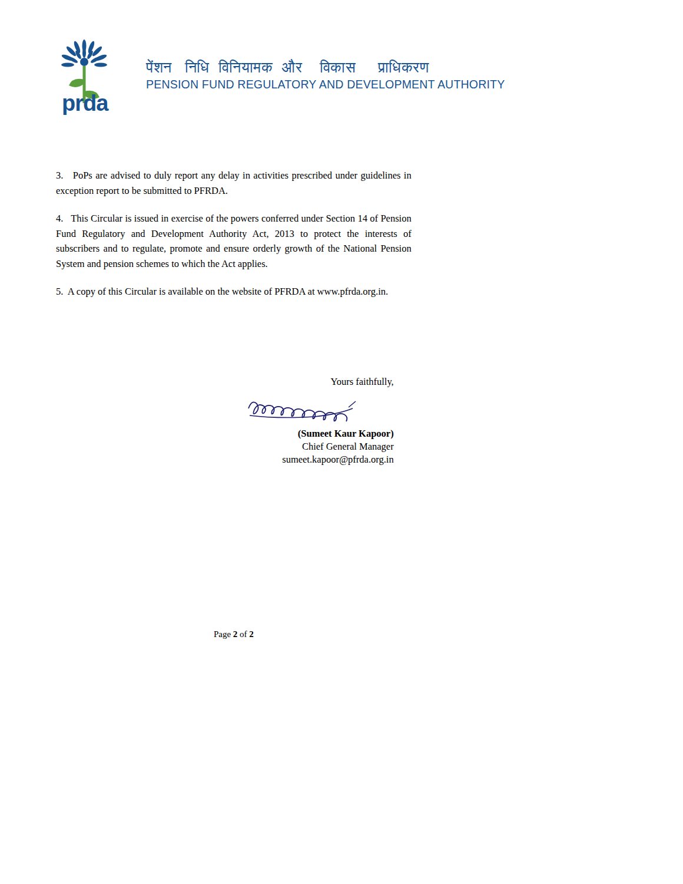prda
पेंशन निधि विनियामक और विकास प्राधिकरण
PENSION FUND REGULATORY AND DEVELOPMENT AUTHORITY
3. PoPs are advised to duly report any delay in activities prescribed under guidelines in exception report to be submitted to PFRDA.
4. This Circular is issued in exercise of the powers conferred under Section 14 of Pension Fund Regulatory and Development Authority Act, 2013 to protect the interests of subscribers and to regulate, promote and ensure orderly growth of the National Pension System and pension schemes to which the Act applies.
5. A copy of this Circular is available on the website of PFRDA at www.pfrda.org.in.
Yours faithfully,
(Sumeet Kaur Kapoor)
Chief General Manager
sumeet.kapoor@pfrda.org.in
Page 2 of 2